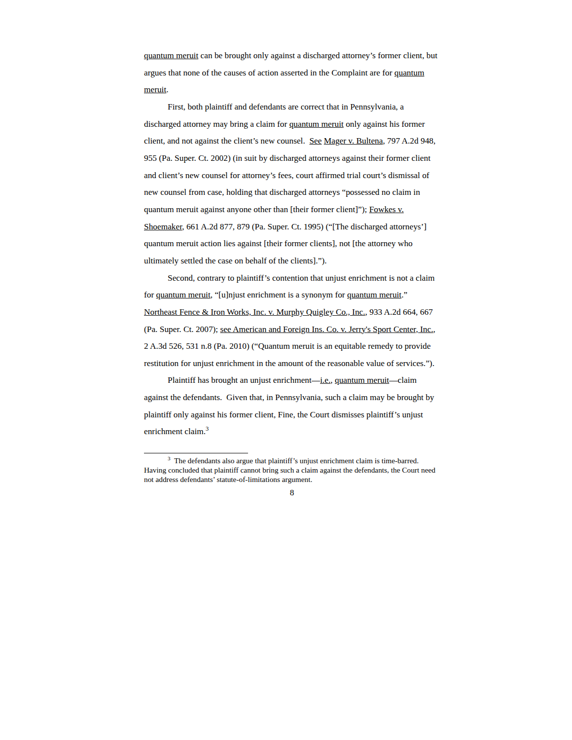quantum meruit can be brought only against a discharged attorney’s former client, but argues that none of the causes of action asserted in the Complaint are for quantum meruit.
First, both plaintiff and defendants are correct that in Pennsylvania, a discharged attorney may bring a claim for quantum meruit only against his former client, and not against the client’s new counsel. See Mager v. Bultena, 797 A.2d 948, 955 (Pa. Super. Ct. 2002) (in suit by discharged attorneys against their former client and client’s new counsel for attorney’s fees, court affirmed trial court’s dismissal of new counsel from case, holding that discharged attorneys “possessed no claim in quantum meruit against anyone other than [their former client]”); Fowkes v. Shoemaker, 661 A.2d 877, 879 (Pa. Super. Ct. 1995) (“[The discharged attorneys’] quantum meruit action lies against [their former clients], not [the attorney who ultimately settled the case on behalf of the clients].”).
Second, contrary to plaintiff’s contention that unjust enrichment is not a claim for quantum meruit, “[u]njust enrichment is a synonym for quantum meruit.” Northeast Fence & Iron Works, Inc. v. Murphy Quigley Co., Inc., 933 A.2d 664, 667 (Pa. Super. Ct. 2007); see American and Foreign Ins. Co. v. Jerry's Sport Center, Inc., 2 A.3d 526, 531 n.8 (Pa. 2010) (“Quantum meruit is an equitable remedy to provide restitution for unjust enrichment in the amount of the reasonable value of services.”).
Plaintiff has brought an unjust enrichment—i.e., quantum meruit—claim against the defendants. Given that, in Pennsylvania, such a claim may be brought by plaintiff only against his former client, Fine, the Court dismisses plaintiff’s unjust enrichment claim.3
3 The defendants also argue that plaintiff’s unjust enrichment claim is time-barred. Having concluded that plaintiff cannot bring such a claim against the defendants, the Court need not address defendants’ statute-of-limitations argument.
8